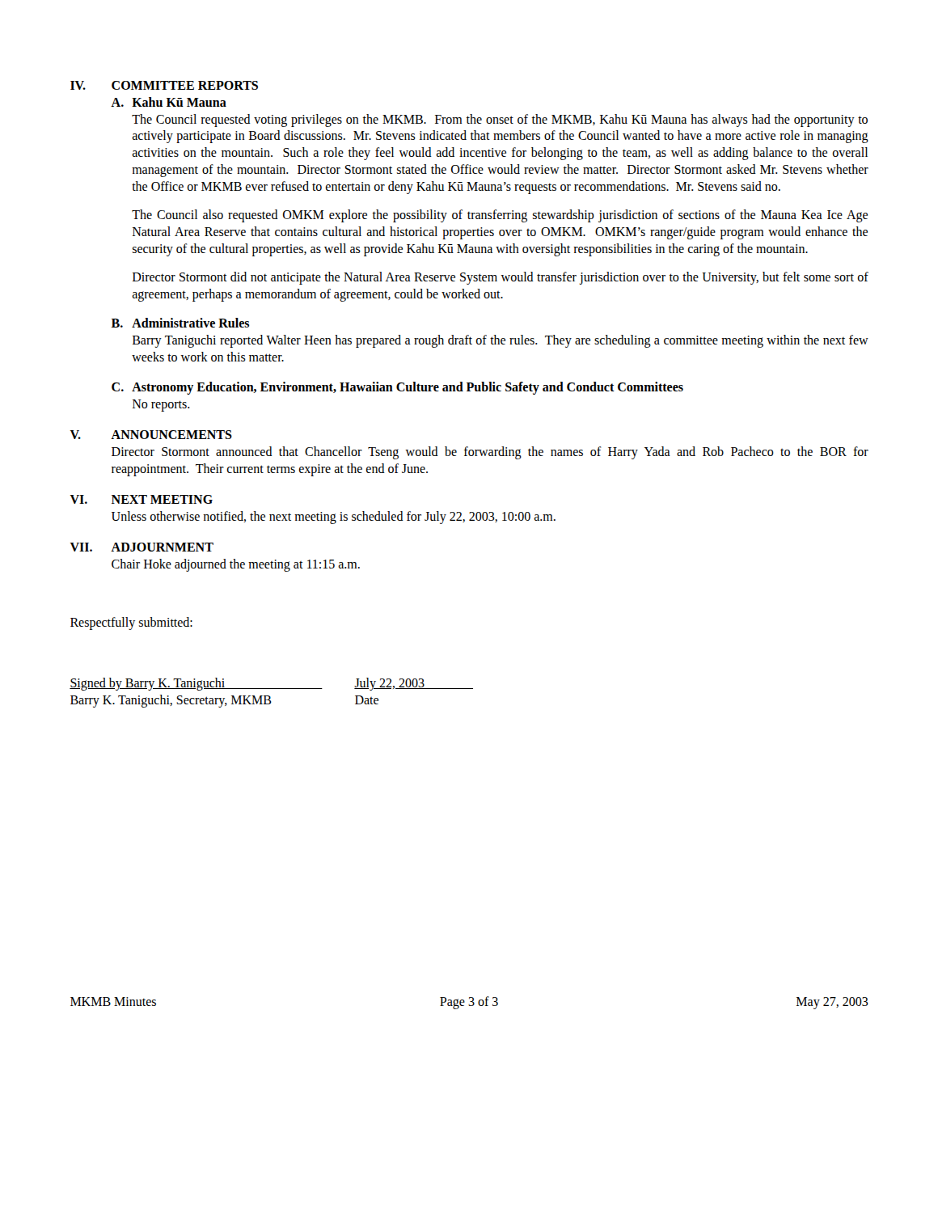IV.
COMMITTEE REPORTS
A.
Kahu Kū Mauna
The Council requested voting privileges on the MKMB. From the onset of the MKMB, Kahu Kū Mauna has always had the opportunity to actively participate in Board discussions. Mr. Stevens indicated that members of the Council wanted to have a more active role in managing activities on the mountain. Such a role they feel would add incentive for belonging to the team, as well as adding balance to the overall management of the mountain. Director Stormont stated the Office would review the matter. Director Stormont asked Mr. Stevens whether the Office or MKMB ever refused to entertain or deny Kahu Kū Mauna’s requests or recommendations. Mr. Stevens said no.
The Council also requested OMKM explore the possibility of transferring stewardship jurisdiction of sections of the Mauna Kea Ice Age Natural Area Reserve that contains cultural and historical properties over to OMKM. OMKM’s ranger/guide program would enhance the security of the cultural properties, as well as provide Kahu Kū Mauna with oversight responsibilities in the caring of the mountain.
Director Stormont did not anticipate the Natural Area Reserve System would transfer jurisdiction over to the University, but felt some sort of agreement, perhaps a memorandum of agreement, could be worked out.
B.
Administrative Rules
Barry Taniguchi reported Walter Heen has prepared a rough draft of the rules. They are scheduling a committee meeting within the next few weeks to work on this matter.
C.
Astronomy Education, Environment, Hawaiian Culture and Public Safety and Conduct Committees
No reports.
V.
ANNOUNCEMENTS
Director Stormont announced that Chancellor Tseng would be forwarding the names of Harry Yada and Rob Pacheco to the BOR for reappointment. Their current terms expire at the end of June.
VI.
NEXT MEETING
Unless otherwise notified, the next meeting is scheduled for July 22, 2003, 10:00 a.m.
VII.
ADJOURNMENT
Chair Hoke adjourned the meeting at 11:15 a.m.
Respectfully submitted:
Signed by Barry K. Taniguchi
July 22, 2003
Barry K. Taniguchi, Secretary, MKMB
Date
MKMB Minutes
Page 3 of 3
May 27, 2003